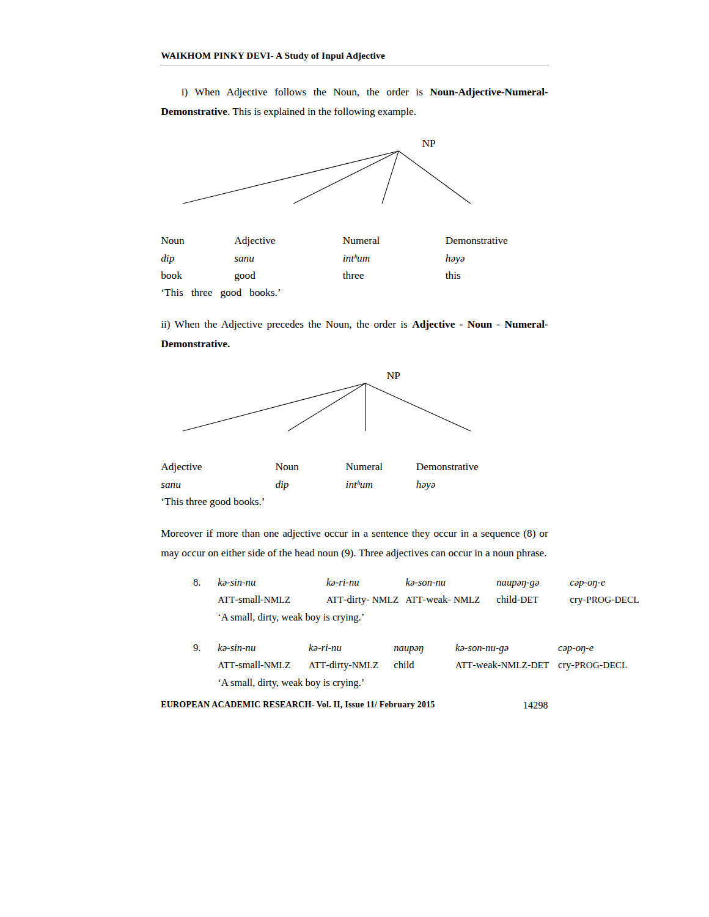WAIKHOM PINKY DEVI- A Study of Inpui Adjective
i) When Adjective follows the Noun, the order is Noun-Adjective-Numeral-Demonstrative. This is explained in the following example.
NP
Noun
Adjective
Numeral
Demonstrative
dip
sanu
intʰum
həyə
book
good
three
this
‘This three good books.’
ii) When the Adjective precedes the Noun, the order is Adjective - Noun - Numeral-Demonstrative.
NP
Adjective
Noun
Numeral
Demonstrative
sanu
dip
intʰum
həyə
‘This three good books.’
Moreover if more than one adjective occur in a sentence they occur in a sequence (8) or may occur on either side of the head noun (9). Three adjectives can occur in a noun phrase.
8.
kə-sin-nu
kə-ri-nu
kə-son-nu
naupəŋ-gə
cəp-oŋ-e
ATT-small-NMLZ
ATT-dirty- NMLZ
ATT-weak- NMLZ
child-DET
cry-PROG-DECL
‘A small, dirty, weak boy is crying.’
9.
kə-sin-nu
kə-ri-nu
naupəŋ
kə-son-nu-gə
cəp-oŋ-e
ATT-small-NMLZ
ATT-dirty-NMLZ
child
ATT-weak-NMLZ-DET
cry-PROG-DECL
‘A small, dirty, weak boy is crying.’
EUROPEAN ACADEMIC RESEARCH- Vol. II, Issue 11/ February 2015
14298